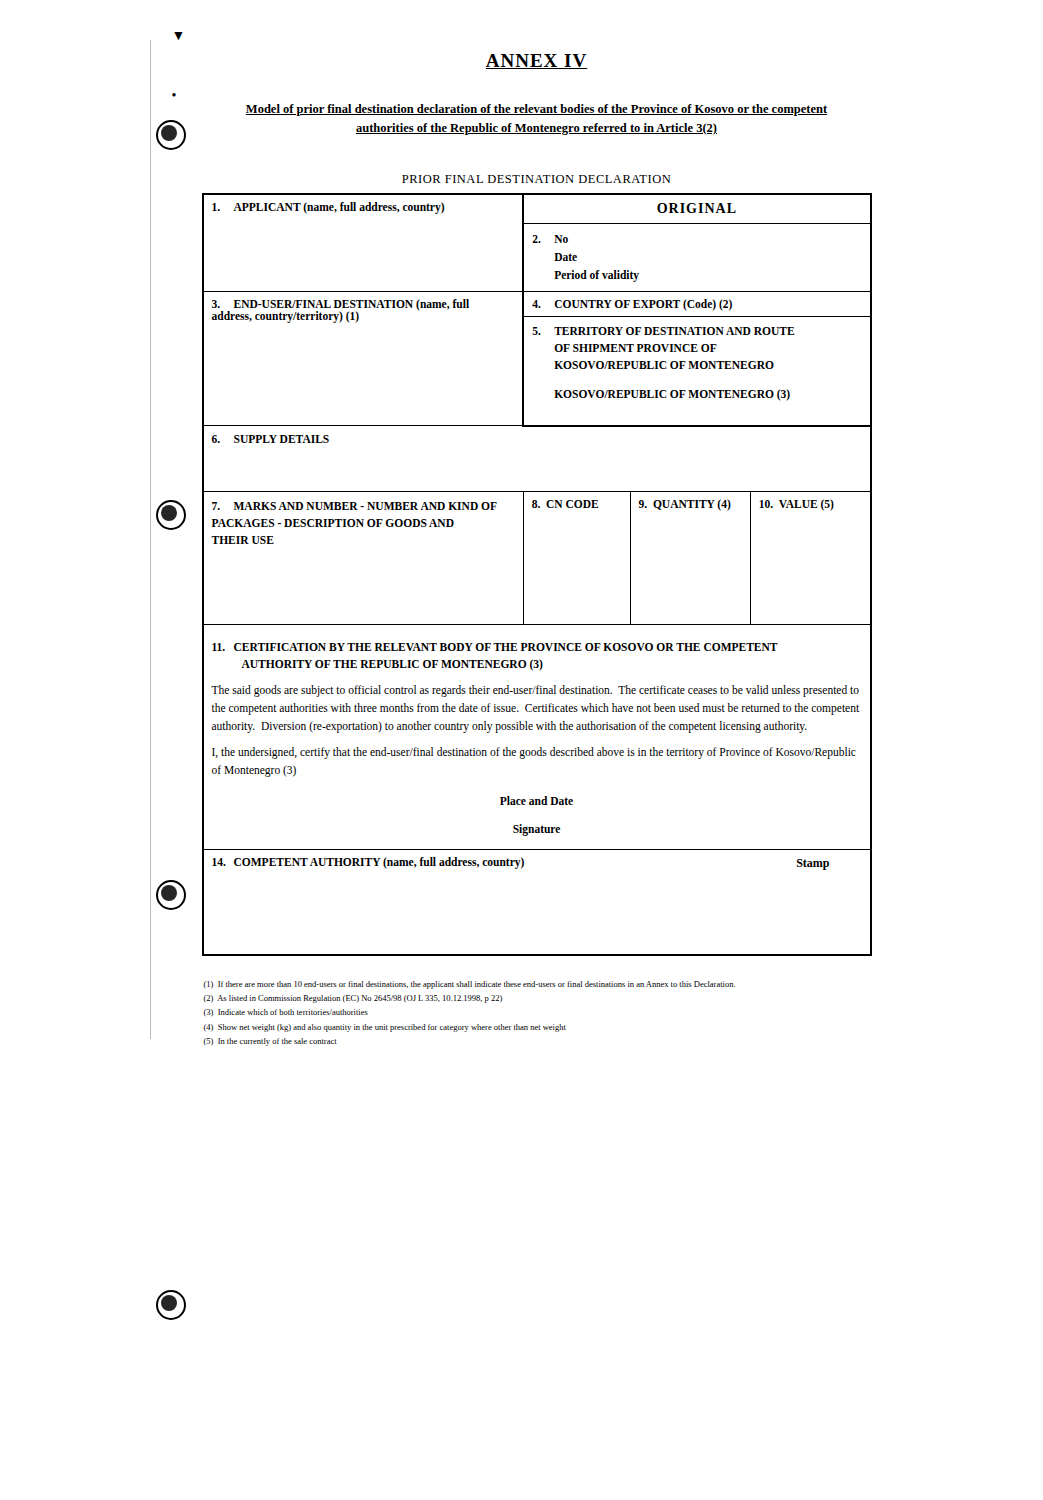▼
•
ANNEX IV
Model of prior final destination declaration of the relevant bodies of the Province of Kosovo or the competent
authorities of the Republic of Montenegro referred to in Article 3(2)
PRIOR FINAL DESTINATION DECLARATION
| 1. APPLICANT (name, full address, country) | ORIGINAL |
| 2. No Date Period of validity |
| 3. END-USER/FINAL DESTINATION (name, full address, country/territory) (1) | 4. COUNTRY OF EXPORT (Code) (2) |
| 5. TERRITORY OF DESTINATION AND ROUTE OF SHIPMENT PROVINCE OF KOSOVO/REPUBLIC OF MONTENEGRO KOSOVO/REPUBLIC OF MONTENEGRO (3) |
| 6. SUPPLY DETAILS |
| 7. MARKS AND NUMBER - NUMBER AND KIND OF PACKAGES - DESCRIPTION OF GOODS AND THEIR USE | 8. CN CODE | 9. QUANTITY (4) | 10. VALUE (5) |
| 11. CERTIFICATION BY THE RELEVANT BODY OF THE PROVINCE OF KOSOVO OR THE COMPETENT AUTHORITY OF THE REPUBLIC OF MONTENEGRO (3) The said goods are subject to official control as regards their end-user/final destination. The certificate ceases to be valid unless presented to the competent authorities with three months from the date of issue. Certificates which have not been used must be returned to the competent authority. Diversion (re-exportation) to another country only possible with the authorisation of the competent licensing authority. I, the undersigned, certify that the end-user/final destination of the goods described above is in the territory of Province of Kosovo/Republic of Montenegro (3) Place and Date Signature |
| 14. COMPETENT AUTHORITY (name, full address, country) Stamp |
(1) If there are more than 10 end-users or final destinations, the applicant shall indicate these end-users or final destinations in an Annex to this Declaration.
(2) As listed in Commission Regulation (EC) No 2645/98 (OJ L 335, 10.12.1998, p 22)
(3) Indicate which of both territories/authorities
(4) Show net weight (kg) and also quantity in the unit prescribed for category where other than net weight
(5) In the currently of the sale contract